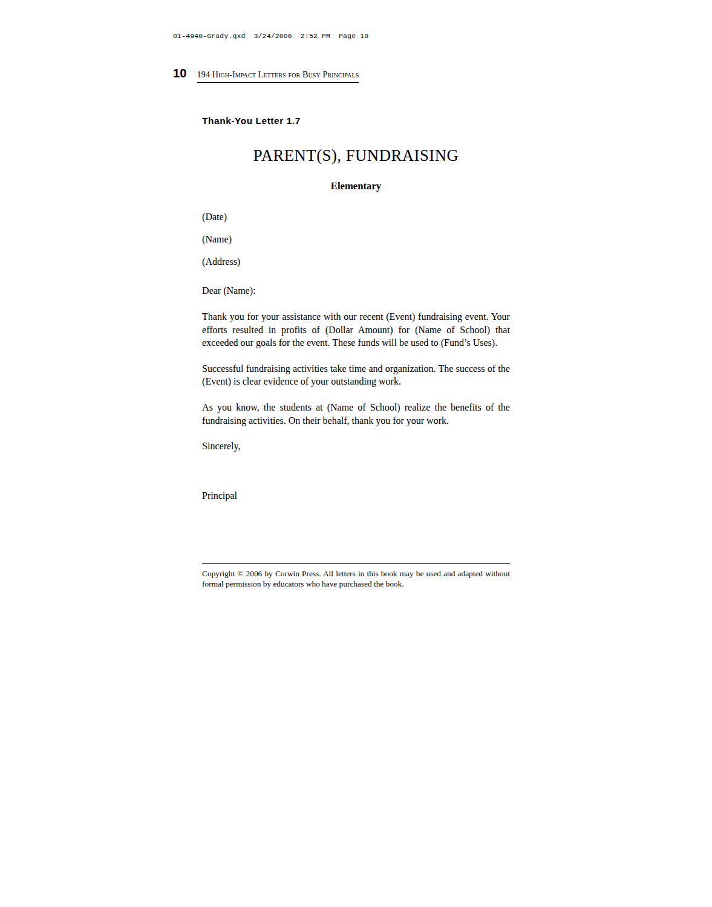01-4940-Grady.qxd 3/24/2006 2:52 PM Page 10
10 194 High-Impact Letters for Busy Principals
Thank-You Letter 1.7
PARENT(S), FUNDRAISING
Elementary
(Date)
(Name)
(Address)
Dear (Name):
Thank you for your assistance with our recent (Event) fundraising event. Your efforts resulted in profits of (Dollar Amount) for (Name of School) that exceeded our goals for the event. These funds will be used to (Fund’s Uses).
Successful fundraising activities take time and organization. The success of the (Event) is clear evidence of your outstanding work.
As you know, the students at (Name of School) realize the benefits of the fundraising activities. On their behalf, thank you for your work.
Sincerely,
Principal
Copyright © 2006 by Corwin Press. All letters in this book may be used and adapted without formal permission by educators who have purchased the book.